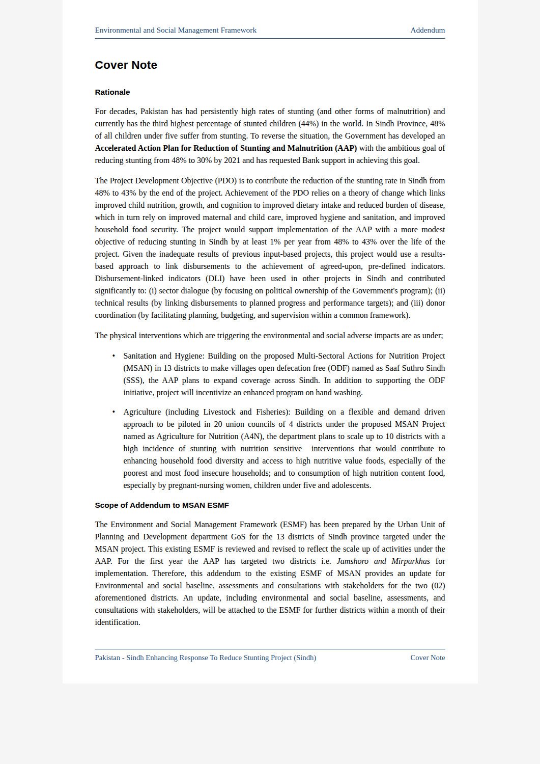Environmental and Social Management Framework Addendum
Cover Note
Rationale
For decades, Pakistan has had persistently high rates of stunting (and other forms of malnutrition) and currently has the third highest percentage of stunted children (44%) in the world. In Sindh Province, 48% of all children under five suffer from stunting. To reverse the situation, the Government has developed an Accelerated Action Plan for Reduction of Stunting and Malnutrition (AAP) with the ambitious goal of reducing stunting from 48% to 30% by 2021 and has requested Bank support in achieving this goal.
The Project Development Objective (PDO) is to contribute the reduction of the stunting rate in Sindh from 48% to 43% by the end of the project. Achievement of the PDO relies on a theory of change which links improved child nutrition, growth, and cognition to improved dietary intake and reduced burden of disease, which in turn rely on improved maternal and child care, improved hygiene and sanitation, and improved household food security. The project would support implementation of the AAP with a more modest objective of reducing stunting in Sindh by at least 1% per year from 48% to 43% over the life of the project. Given the inadequate results of previous input-based projects, this project would use a results-based approach to link disbursements to the achievement of agreed-upon, pre-defined indicators. Disbursement-linked indicators (DLI) have been used in other projects in Sindh and contributed significantly to: (i) sector dialogue (by focusing on political ownership of the Government's program); (ii) technical results (by linking disbursements to planned progress and performance targets); and (iii) donor coordination (by facilitating planning, budgeting, and supervision within a common framework).
The physical interventions which are triggering the environmental and social adverse impacts are as under;
Sanitation and Hygiene: Building on the proposed Multi-Sectoral Actions for Nutrition Project (MSAN) in 13 districts to make villages open defecation free (ODF) named as Saaf Suthro Sindh (SSS), the AAP plans to expand coverage across Sindh. In addition to supporting the ODF initiative, project will incentivize an enhanced program on hand washing.
Agriculture (including Livestock and Fisheries): Building on a flexible and demand driven approach to be piloted in 20 union councils of 4 districts under the proposed MSAN Project named as Agriculture for Nutrition (A4N), the department plans to scale up to 10 districts with a high incidence of stunting with nutrition sensitive interventions that would contribute to enhancing household food diversity and access to high nutritive value foods, especially of the poorest and most food insecure households; and to consumption of high nutrition content food, especially by pregnant-nursing women, children under five and adolescents.
Scope of Addendum to MSAN ESMF
The Environment and Social Management Framework (ESMF) has been prepared by the Urban Unit of Planning and Development department GoS for the 13 districts of Sindh province targeted under the MSAN project. This existing ESMF is reviewed and revised to reflect the scale up of activities under the AAP. For the first year the AAP has targeted two districts i.e. Jamshoro and Mirpurkhas for implementation. Therefore, this addendum to the existing ESMF of MSAN provides an update for Environmental and social baseline, assessments and consultations with stakeholders for the two (02) aforementioned districts. An update, including environmental and social baseline, assessments, and consultations with stakeholders, will be attached to the ESMF for further districts within a month of their identification.
Pakistan - Sindh Enhancing Response To Reduce Stunting Project (Sindh) Cover Note